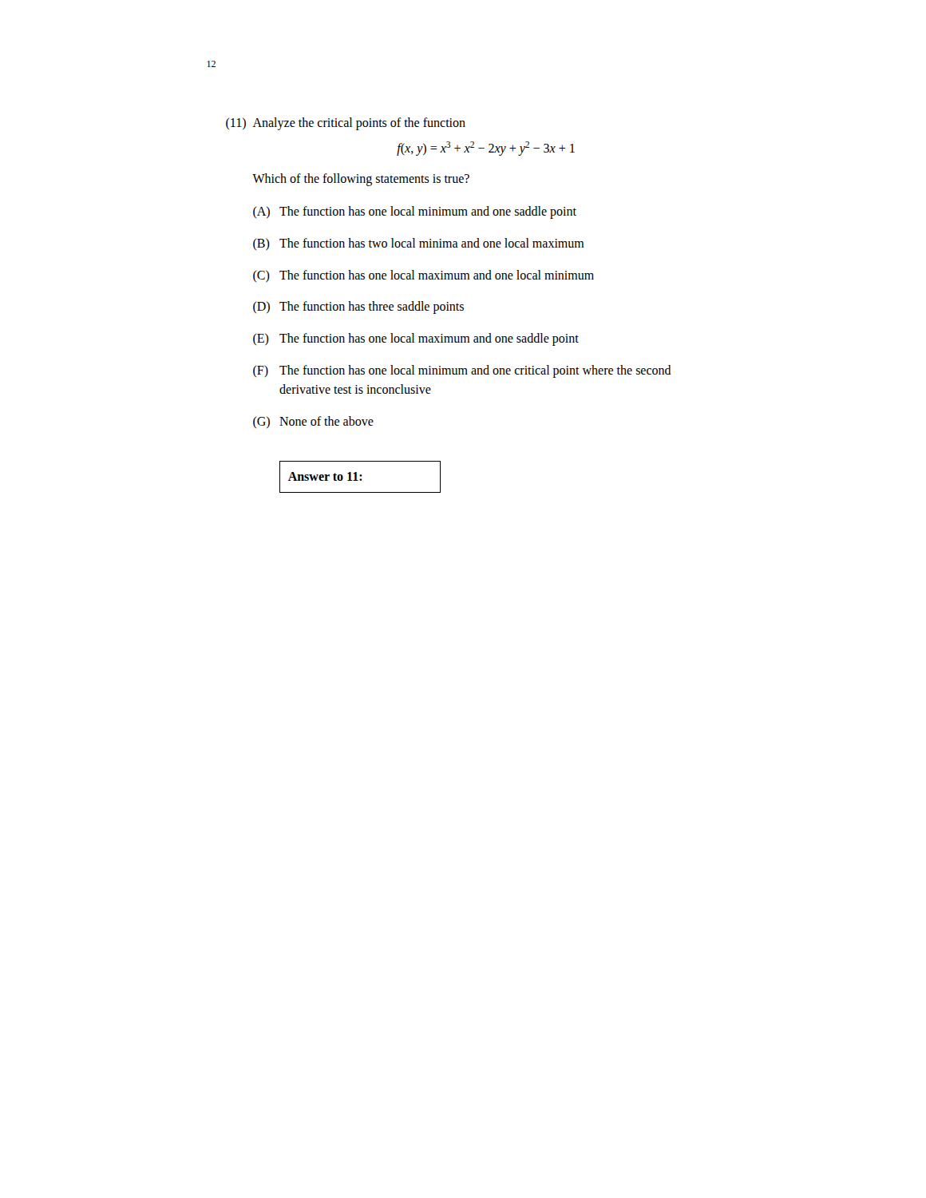12
(11)
Analyze the critical points of the function
f(x, y) = x3 + x2 − 2 xy + y2 − 3 x + 1
Which of the following statements is true?
(A) The function has one local minimum and one saddle point
(B) The function has two local minima and one local maximum
(C) The function has one local maximum and one local minimum
(D) The function has three saddle points
(E) The function has one local maximum and one saddle point
(F) The function has one local minimum and one critical point where the second derivative test is inconclusive
(G) None of the above
Answer to 11: